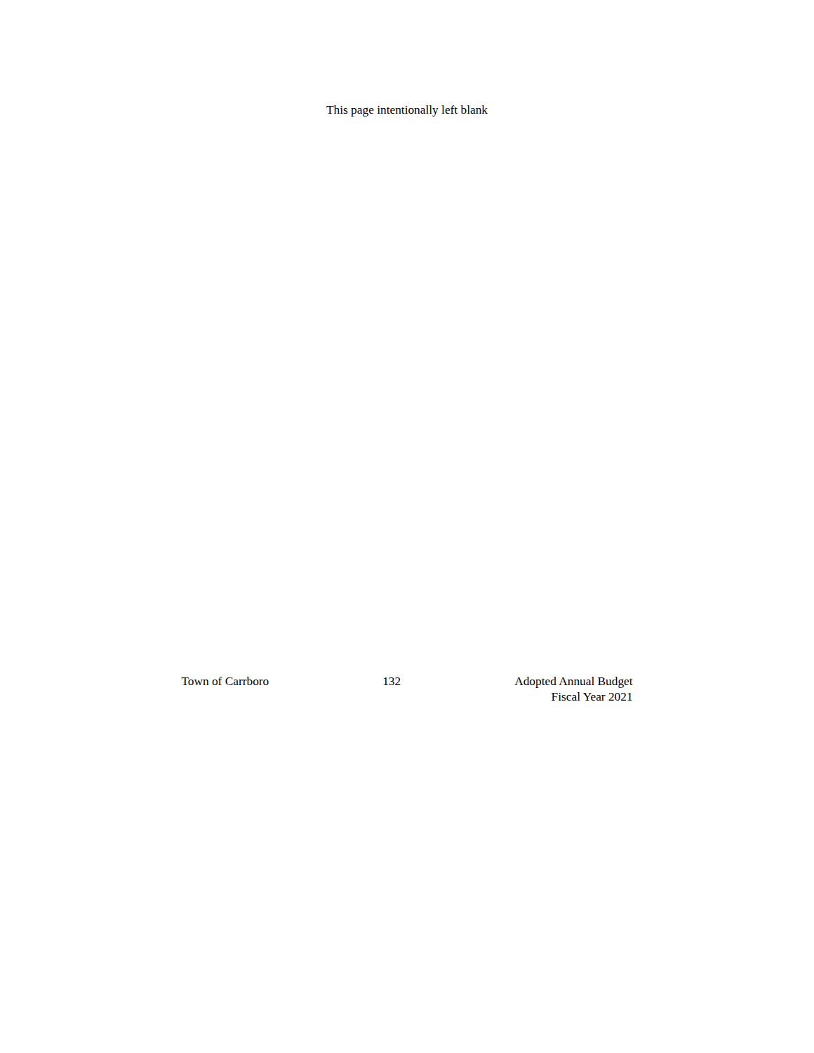This page intentionally left blank
Town of Carrboro
132
Adopted Annual Budget Fiscal Year 2021